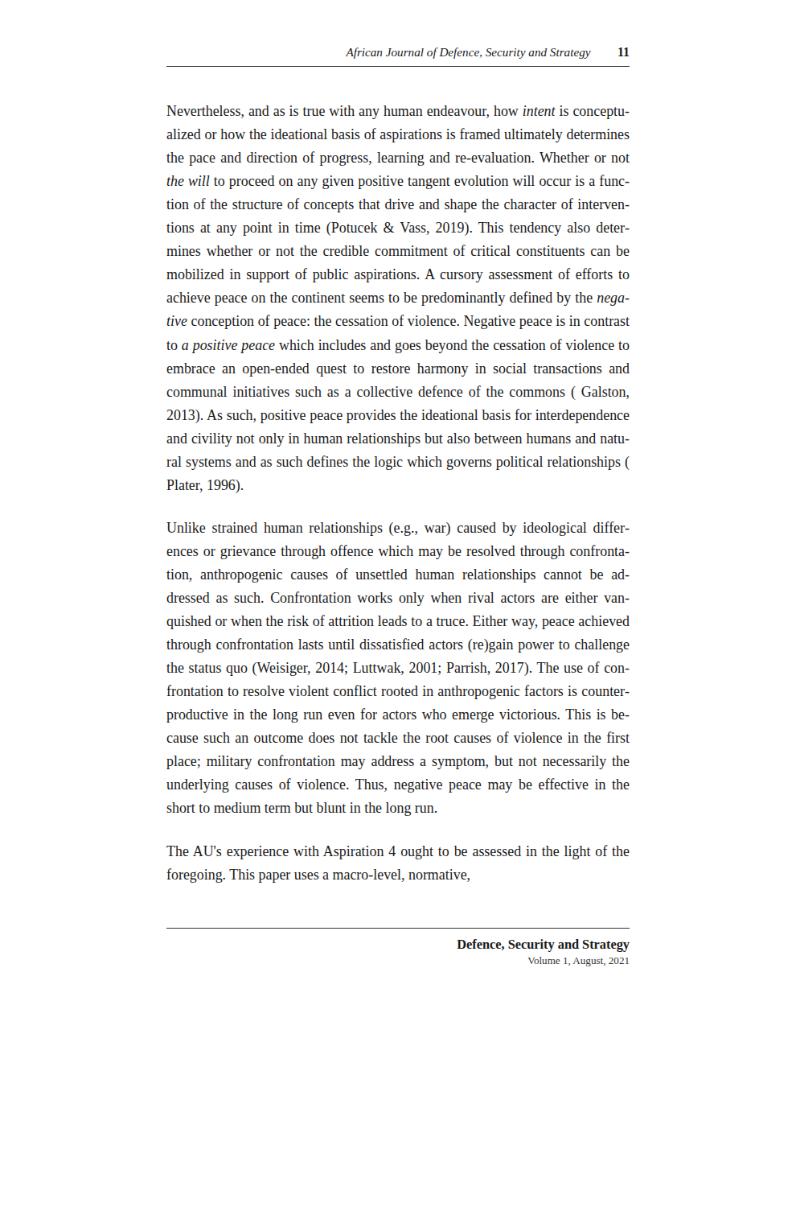African Journal of Defence, Security and Strategy 11
Nevertheless, and as is true with any human endeavour, how intent is conceptualized or how the ideational basis of aspirations is framed ultimately determines the pace and direction of progress, learning and re-evaluation. Whether or not the will to proceed on any given positive tangent evolution will occur is a function of the structure of concepts that drive and shape the character of interventions at any point in time (Potucek & Vass, 2019). This tendency also determines whether or not the credible commitment of critical constituents can be mobilized in support of public aspirations. A cursory assessment of efforts to achieve peace on the continent seems to be predominantly defined by the negative conception of peace: the cessation of violence. Negative peace is in contrast to a positive peace which includes and goes beyond the cessation of violence to embrace an open-ended quest to restore harmony in social transactions and communal initiatives such as a collective defence of the commons ( Galston, 2013). As such, positive peace provides the ideational basis for interdependence and civility not only in human relationships but also between humans and natural systems and as such defines the logic which governs political relationships ( Plater, 1996).
Unlike strained human relationships (e.g., war) caused by ideological differences or grievance through offence which may be resolved through confrontation, anthropogenic causes of unsettled human relationships cannot be addressed as such. Confrontation works only when rival actors are either vanquished or when the risk of attrition leads to a truce. Either way, peace achieved through confrontation lasts until dissatisfied actors (re)gain power to challenge the status quo (Weisiger, 2014; Luttwak, 2001; Parrish, 2017). The use of confrontation to resolve violent conflict rooted in anthropogenic factors is counterproductive in the long run even for actors who emerge victorious. This is because such an outcome does not tackle the root causes of violence in the first place; military confrontation may address a symptom, but not necessarily the underlying causes of violence. Thus, negative peace may be effective in the short to medium term but blunt in the long run.
The AU's experience with Aspiration 4 ought to be assessed in the light of the foregoing. This paper uses a macro-level, normative,
Defence, Security and Strategy
Volume 1, August, 2021